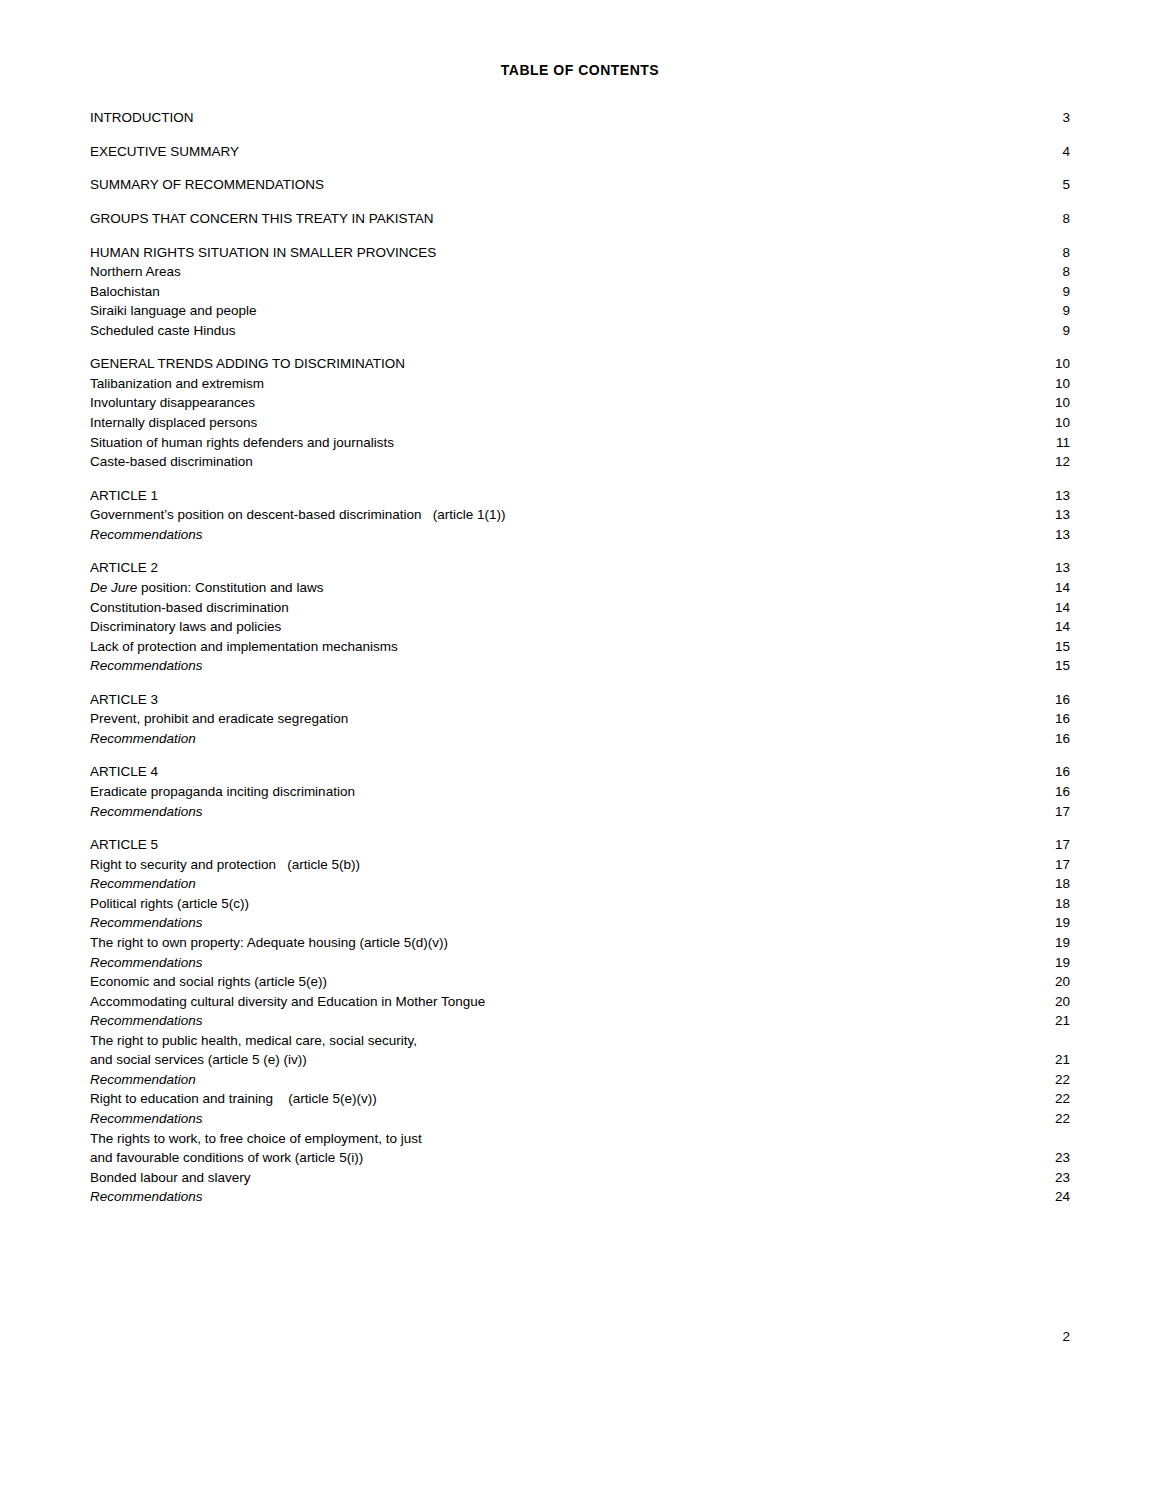TABLE OF CONTENTS
| INTRODUCTION | 3 |
| EXECUTIVE SUMMARY | 4 |
| SUMMARY OF RECOMMENDATIONS | 5 |
| GROUPS THAT CONCERN THIS TREATY IN PAKISTAN | 8 |
| HUMAN RIGHTS SITUATION IN SMALLER PROVINCES | 8 |
| Northern Areas | 8 |
| Balochistan | 9 |
| Siraiki language and people | 9 |
| Scheduled caste Hindus | 9 |
| GENERAL TRENDS ADDING TO DISCRIMINATION | 10 |
| Talibanization and extremism | 10 |
| Involuntary disappearances | 10 |
| Internally displaced persons | 10 |
| Situation of human rights defenders and journalists | 11 |
| Caste-based discrimination | 12 |
| ARTICLE 1 | 13 |
| Government’s position on descent-based discrimination (article 1(1)) | 13 |
| Recommendations | 13 |
| ARTICLE 2 | 13 |
| De Jure position: Constitution and laws | 14 |
| Constitution-based discrimination | 14 |
| Discriminatory laws and policies | 14 |
| Lack of protection and implementation mechanisms | 15 |
| Recommendations | 15 |
| ARTICLE 3 | 16 |
| Prevent, prohibit and eradicate segregation | 16 |
| Recommendation | 16 |
| ARTICLE 4 | 16 |
| Eradicate propaganda inciting discrimination | 16 |
| Recommendations | 17 |
| ARTICLE 5 | 17 |
| Right to security and protection (article 5(b)) | 17 |
| Recommendation | 18 |
| Political rights (article 5(c)) | 18 |
| Recommendations | 19 |
| The right to own property: Adequate housing (article 5(d)(v)) | 19 |
| Recommendations | 19 |
| Economic and social rights (article 5(e)) | 20 |
| Accommodating cultural diversity and Education in Mother Tongue | 20 |
| Recommendations | 21 |
| The right to public health, medical care, social security, | |
| and social services (article 5 (e) (iv)) | 21 |
| Recommendation | 22 |
| Right to education and training (article 5(e)(v)) | 22 |
| Recommendations | 22 |
| The rights to work, to free choice of employment, to just | |
| and favourable conditions of work (article 5(i)) | 23 |
| Bonded labour and slavery | 23 |
| Recommendations | 24 |
2